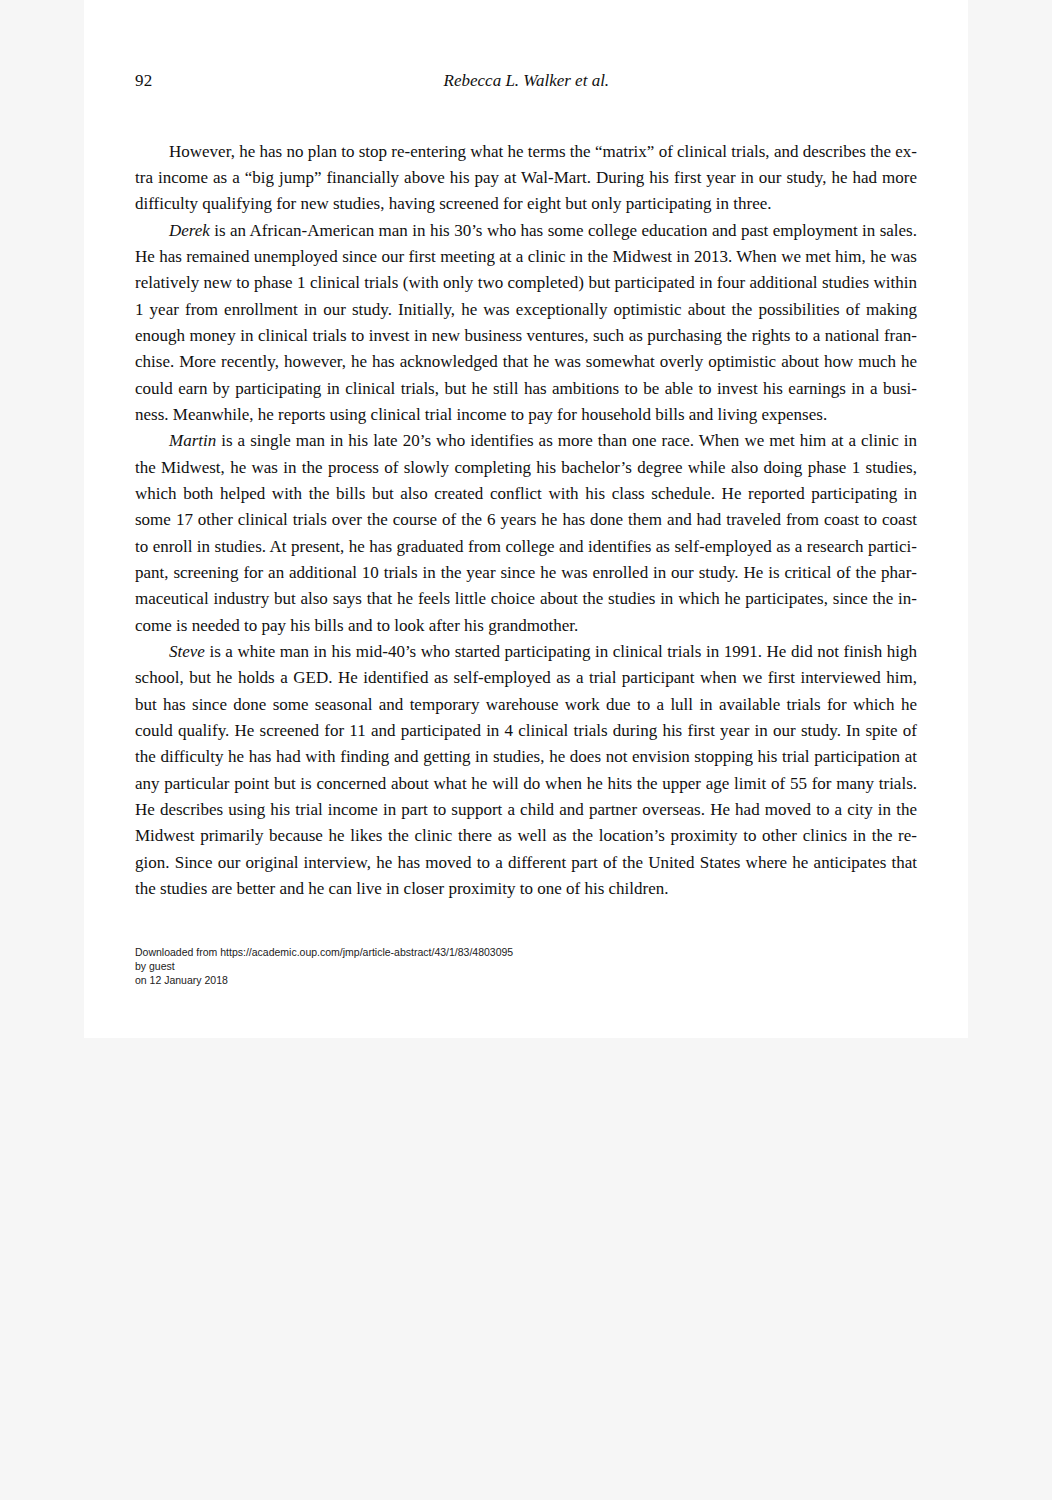92 Rebecca L. Walker et al.
However, he has no plan to stop re-entering what he terms the “matrix” of clinical trials, and describes the extra income as a “big jump” financially above his pay at Wal-Mart. During his first year in our study, he had more difficulty qualifying for new studies, having screened for eight but only participating in three.
Derek is an African-American man in his 30’s who has some college education and past employment in sales. He has remained unemployed since our first meeting at a clinic in the Midwest in 2013. When we met him, he was relatively new to phase 1 clinical trials (with only two completed) but participated in four additional studies within 1 year from enrollment in our study. Initially, he was exceptionally optimistic about the possibilities of making enough money in clinical trials to invest in new business ventures, such as purchasing the rights to a national franchise. More recently, however, he has acknowledged that he was somewhat overly optimistic about how much he could earn by participating in clinical trials, but he still has ambitions to be able to invest his earnings in a business. Meanwhile, he reports using clinical trial income to pay for household bills and living expenses.
Martin is a single man in his late 20’s who identifies as more than one race. When we met him at a clinic in the Midwest, he was in the process of slowly completing his bachelor’s degree while also doing phase 1 studies, which both helped with the bills but also created conflict with his class schedule. He reported participating in some 17 other clinical trials over the course of the 6 years he has done them and had traveled from coast to coast to enroll in studies. At present, he has graduated from college and identifies as self-employed as a research participant, screening for an additional 10 trials in the year since he was enrolled in our study. He is critical of the pharmaceutical industry but also says that he feels little choice about the studies in which he participates, since the income is needed to pay his bills and to look after his grandmother.
Steve is a white man in his mid-40’s who started participating in clinical trials in 1991. He did not finish high school, but he holds a GED. He identified as self-employed as a trial participant when we first interviewed him, but has since done some seasonal and temporary warehouse work due to a lull in available trials for which he could qualify. He screened for 11 and participated in 4 clinical trials during his first year in our study. In spite of the difficulty he has had with finding and getting in studies, he does not envision stopping his trial participation at any particular point but is concerned about what he will do when he hits the upper age limit of 55 for many trials. He describes using his trial income in part to support a child and partner overseas. He had moved to a city in the Midwest primarily because he likes the clinic there as well as the location’s proximity to other clinics in the region. Since our original interview, he has moved to a different part of the United States where he anticipates that the studies are better and he can live in closer proximity to one of his children.
Downloaded from https://academic.oup.com/jmp/article-abstract/43/1/83/4803095
by guest
on 12 January 2018